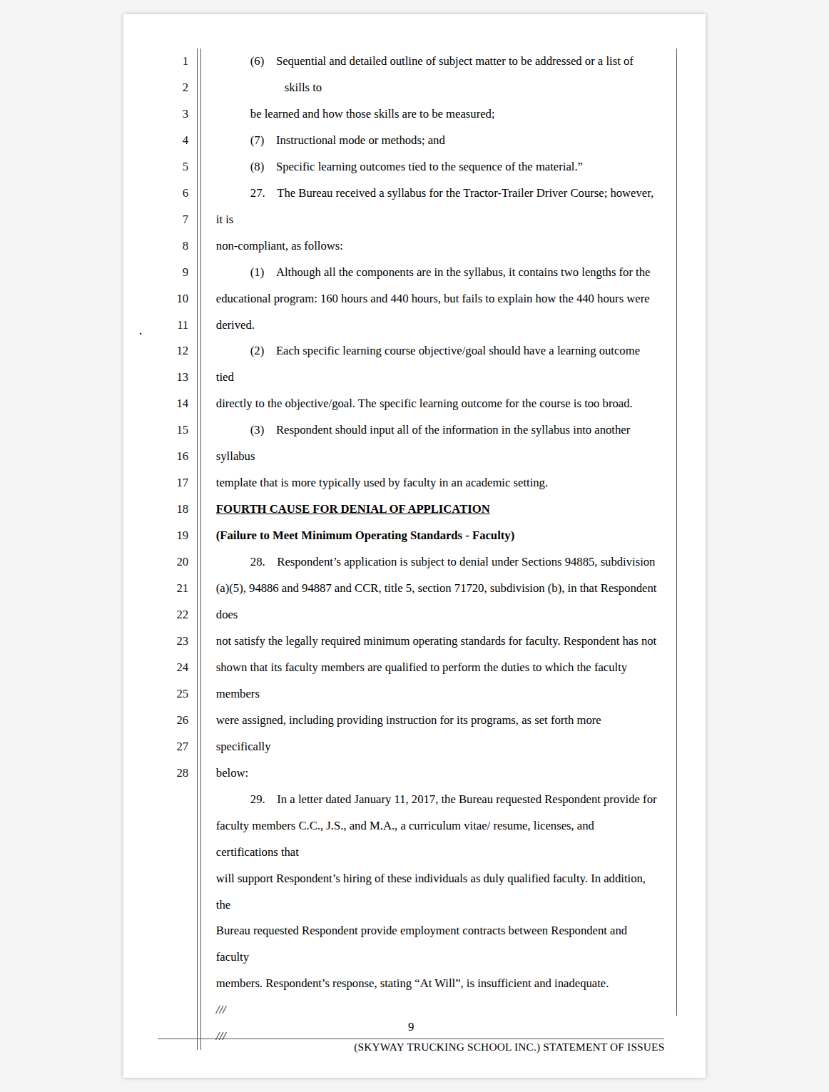·
1
2
3
4
5
6
7
8
9
10
11
12
13
14
15
16
17
18
19
20
21
22
23
24
25
26
27
28
(6) Sequential and detailed outline of subject matter to be addressed or a list of skills to
be learned and how those skills are to be measured;
(7) Instructional mode or methods; and
(8) Specific learning outcomes tied to the sequence of the material.”
27. The Bureau received a syllabus for the Tractor-Trailer Driver Course; however, it is
non-compliant, as follows:
(1) Although all the components are in the syllabus, it contains two lengths for the
educational program: 160 hours and 440 hours, but fails to explain how the 440 hours were
derived.
(2) Each specific learning course objective/goal should have a learning outcome tied
directly to the objective/goal. The specific learning outcome for the course is too broad.
(3) Respondent should input all of the information in the syllabus into another syllabus
template that is more typically used by faculty in an academic setting.
FOURTH CAUSE FOR DENIAL OF APPLICATION
(Failure to Meet Minimum Operating Standards - Faculty)
28. Respondent’s application is subject to denial under Sections 94885, subdivision
(a)(5), 94886 and 94887 and CCR, title 5, section 71720, subdivision (b), in that Respondent does
not satisfy the legally required minimum operating standards for faculty. Respondent has not
shown that its faculty members are qualified to perform the duties to which the faculty members
were assigned, including providing instruction for its programs, as set forth more specifically
below:
29. In a letter dated January 11, 2017, the Bureau requested Respondent provide for
faculty members C.C., J.S., and M.A., a curriculum vitae/ resume, licenses, and certifications that
will support Respondent’s hiring of these individuals as duly qualified faculty. In addition, the
Bureau requested Respondent provide employment contracts between Respondent and faculty
members. Respondent’s response, stating “At Will”, is insufficient and inadequate.
///
///
9
(SKYWAY TRUCKING SCHOOL INC.) STATEMENT OF ISSUES